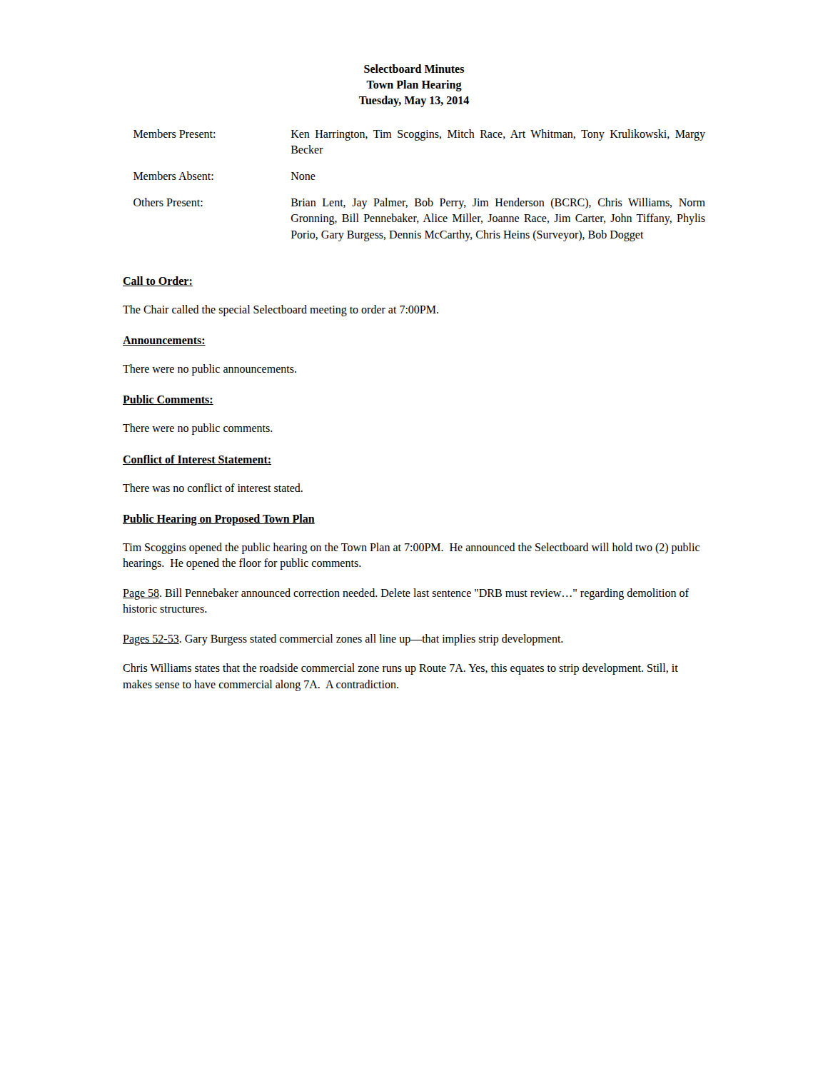Selectboard Minutes
Town Plan Hearing
Tuesday, May 13, 2014
| Members Present: | Ken Harrington, Tim Scoggins, Mitch Race, Art Whitman, Tony Krulikowski, Margy Becker |
| Members Absent: | None |
| Others Present: | Brian Lent, Jay Palmer, Bob Perry, Jim Henderson (BCRC), Chris Williams, Norm Gronning, Bill Pennebaker, Alice Miller, Joanne Race, Jim Carter, John Tiffany, Phylis Porio, Gary Burgess, Dennis McCarthy, Chris Heins (Surveyor), Bob Dogget |
Call to Order:
The Chair called the special Selectboard meeting to order at 7:00PM.
Announcements:
There were no public announcements.
Public Comments:
There were no public comments.
Conflict of Interest Statement:
There was no conflict of interest stated.
Public Hearing on Proposed Town Plan
Tim Scoggins opened the public hearing on the Town Plan at 7:00PM. He announced the Selectboard will hold two (2) public hearings. He opened the floor for public comments.
Page 58. Bill Pennebaker announced correction needed. Delete last sentence "DRB must review…" regarding demolition of historic structures.
Pages 52-53. Gary Burgess stated commercial zones all line up—that implies strip development.
Chris Williams states that the roadside commercial zone runs up Route 7A. Yes, this equates to strip development. Still, it makes sense to have commercial along 7A. A contradiction.